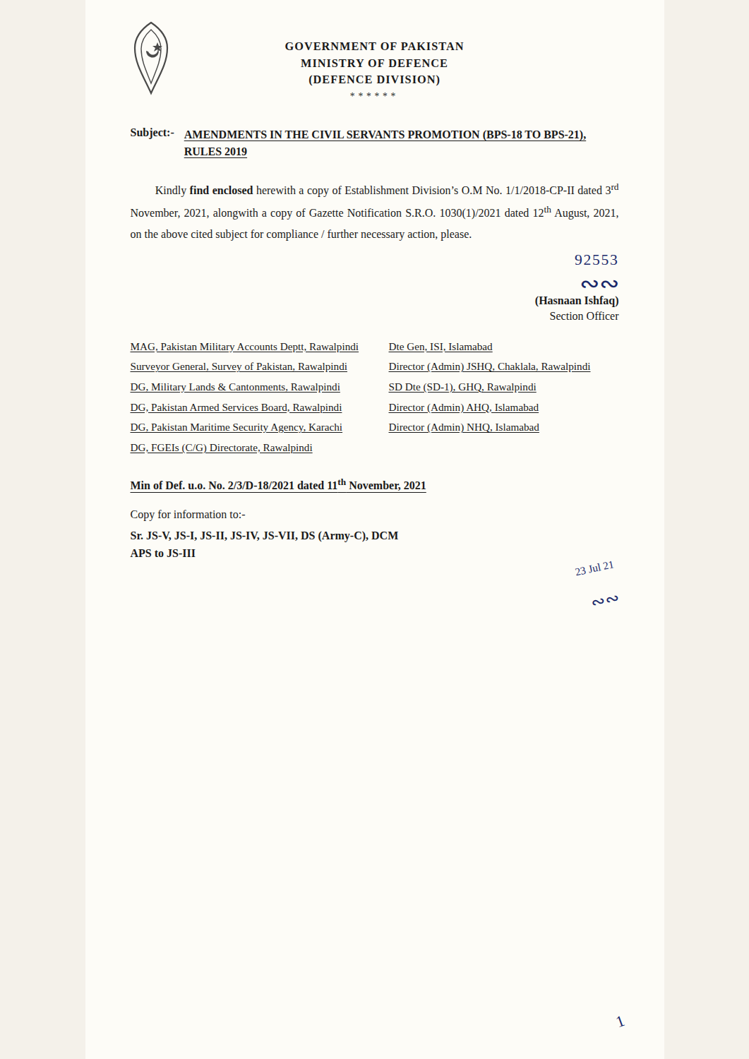GOVERNMENT OF PAKISTAN MINISTRY OF DEFENCE (DEFENCE DIVISION) ******
Subject:- AMENDMENTS IN THE CIVIL SERVANTS PROMOTION (BPS-18 TO BPS-21), RULES 2019
Kindly find enclosed herewith a copy of Establishment Division’s O.M No. 1/1/2018-CP-II dated 3rd November, 2021, alongwith a copy of Gazette Notification S.R.O. 1030(1)/2021 dated 12th August, 2021, on the above cited subject for compliance / further necessary action, please.
92553
∾∾ (Hasnaan Ishfaq) Section Officer
MAG, Pakistan Military Accounts Deptt, Rawalpindi
Surveyor General, Survey of Pakistan, Rawalpindi
DG, Military Lands & Cantonments, Rawalpindi
DG, Pakistan Armed Services Board, Rawalpindi
DG, Pakistan Maritime Security Agency, Karachi
DG, FGEIs (C/G) Directorate, Rawalpindi
Dte Gen, ISI, Islamabad
Director (Admin) JSHQ, Chaklala, Rawalpindi
SD Dte (SD-1), GHQ, Rawalpindi
Director (Admin) AHQ, Islamabad
Director (Admin) NHQ, Islamabad
Min of Def. u.o. No. 2/3/D-18/2021 dated 11th November, 2021
Copy for information to:-
Sr. JS-V, JS-I, JS-II, JS-IV, JS-VII, DS (Army-C), DCM
APS to JS-III
∾∾ 23 Jul 21
1